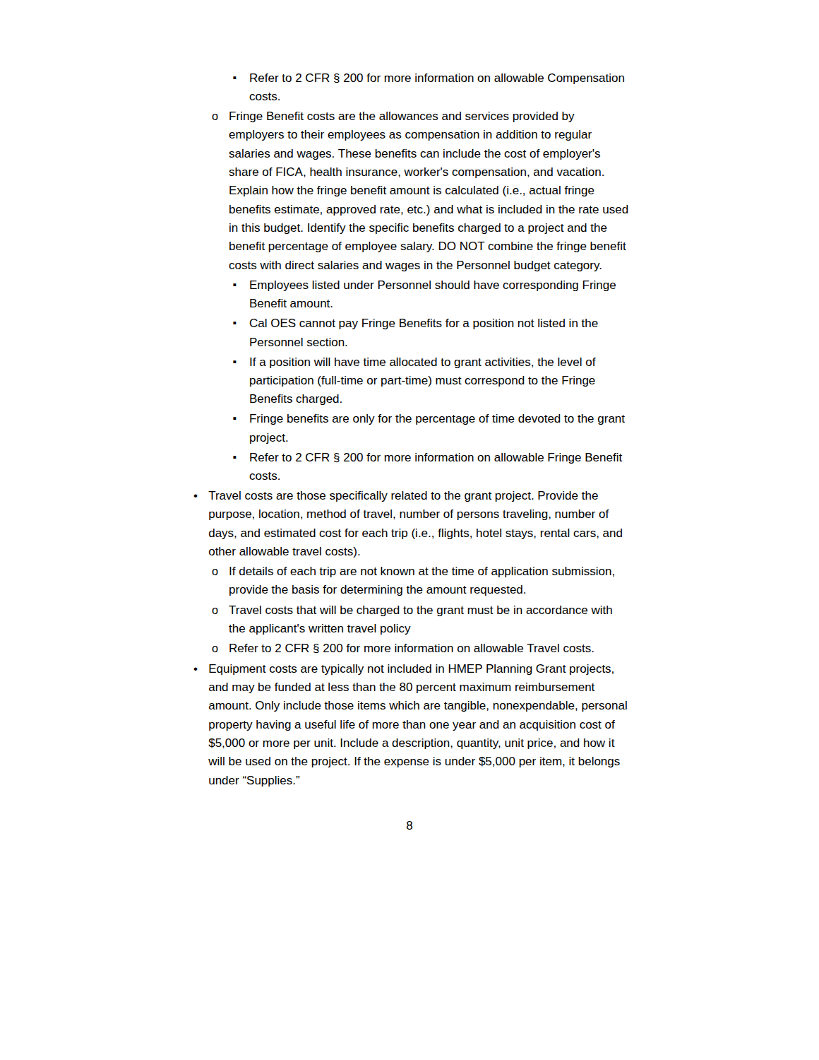Refer to 2 CFR § 200 for more information on allowable Compensation costs.
Fringe Benefit costs are the allowances and services provided by employers to their employees as compensation in addition to regular salaries and wages. These benefits can include the cost of employer's share of FICA, health insurance, worker's compensation, and vacation. Explain how the fringe benefit amount is calculated (i.e., actual fringe benefits estimate, approved rate, etc.) and what is included in the rate used in this budget. Identify the specific benefits charged to a project and the benefit percentage of employee salary. DO NOT combine the fringe benefit costs with direct salaries and wages in the Personnel budget category.
Employees listed under Personnel should have corresponding Fringe Benefit amount.
Cal OES cannot pay Fringe Benefits for a position not listed in the Personnel section.
If a position will have time allocated to grant activities, the level of participation (full-time or part-time) must correspond to the Fringe Benefits charged.
Fringe benefits are only for the percentage of time devoted to the grant project.
Refer to 2 CFR § 200 for more information on allowable Fringe Benefit costs.
Travel costs are those specifically related to the grant project. Provide the purpose, location, method of travel, number of persons traveling, number of days, and estimated cost for each trip (i.e., flights, hotel stays, rental cars, and other allowable travel costs).
If details of each trip are not known at the time of application submission, provide the basis for determining the amount requested.
Travel costs that will be charged to the grant must be in accordance with the applicant's written travel policy
Refer to 2 CFR § 200 for more information on allowable Travel costs.
Equipment costs are typically not included in HMEP Planning Grant projects, and may be funded at less than the 80 percent maximum reimbursement amount. Only include those items which are tangible, nonexpendable, personal property having a useful life of more than one year and an acquisition cost of $5,000 or more per unit. Include a description, quantity, unit price, and how it will be used on the project. If the expense is under $5,000 per item, it belongs under “Supplies.”
8